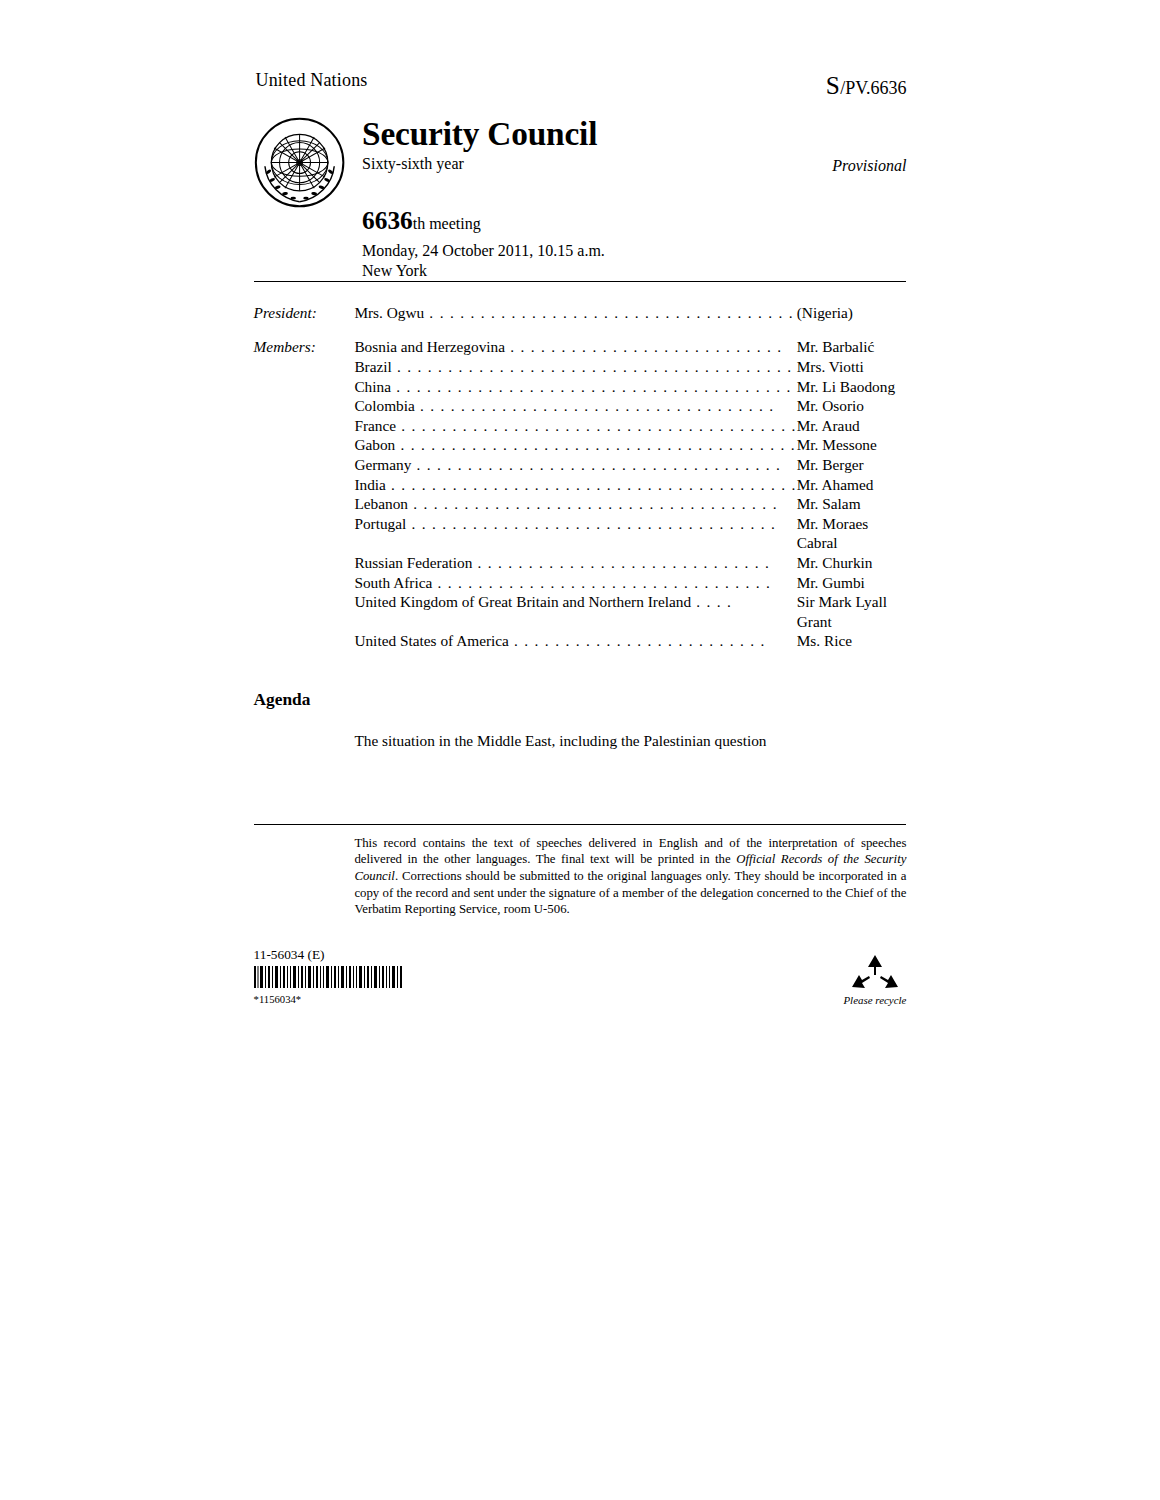United Nations
S/PV.6636
Security Council
Sixty-sixth year
6636th meeting
Monday, 24 October 2011, 10.15 a.m.
New York
Provisional
| President: | Mrs. Ogwu . . . . . . . . . . . . . . . . . . . . . . . . . . . . . . . . . . . . | (Nigeria) |
| Members: | Bosnia and Herzegovina . . . . . . . . . . . . . . . . . . . . . . . . . . . | Mr. Barbalić |
| | Brazil . . . . . . . . . . . . . . . . . . . . . . . . . . . . . . . . . . . . . . . | Mrs. Viotti |
| | China . . . . . . . . . . . . . . . . . . . . . . . . . . . . . . . . . . . . . . . | Mr. Li Baodong |
| | Colombia . . . . . . . . . . . . . . . . . . . . . . . . . . . . . . . . . . . | Mr. Osorio |
| | France . . . . . . . . . . . . . . . . . . . . . . . . . . . . . . . . . . . . . . . | Mr. Araud |
| | Gabon . . . . . . . . . . . . . . . . . . . . . . . . . . . . . . . . . . . . . . . | Mr. Messone |
| | Germany . . . . . . . . . . . . . . . . . . . . . . . . . . . . . . . . . . . . | Mr. Berger |
| | India . . . . . . . . . . . . . . . . . . . . . . . . . . . . . . . . . . . . . . . . | Mr. Ahamed |
| | Lebanon . . . . . . . . . . . . . . . . . . . . . . . . . . . . . . . . . . . . | Mr. Salam |
| | Portugal . . . . . . . . . . . . . . . . . . . . . . . . . . . . . . . . . . . . | Mr. Moraes Cabral |
| | Russian Federation . . . . . . . . . . . . . . . . . . . . . . . . . . . . . | Mr. Churkin |
| | South Africa . . . . . . . . . . . . . . . . . . . . . . . . . . . . . . . . . | Mr. Gumbi |
| | United Kingdom of Great Britain and Northern Ireland . . . . | Sir Mark Lyall Grant |
| | United States of America . . . . . . . . . . . . . . . . . . . . . . . . . | Ms. Rice |
Agenda
The situation in the Middle East, including the Palestinian question
This record contains the text of speeches delivered in English and of the interpretation of speeches delivered in the other languages. The final text will be printed in the Official Records of the Security Council. Corrections should be submitted to the original languages only. They should be incorporated in a copy of the record and sent under the signature of a member of the delegation concerned to the Chief of the Verbatim Reporting Service, room U-506.
11-56034 (E)
*1156034*
Please recycle